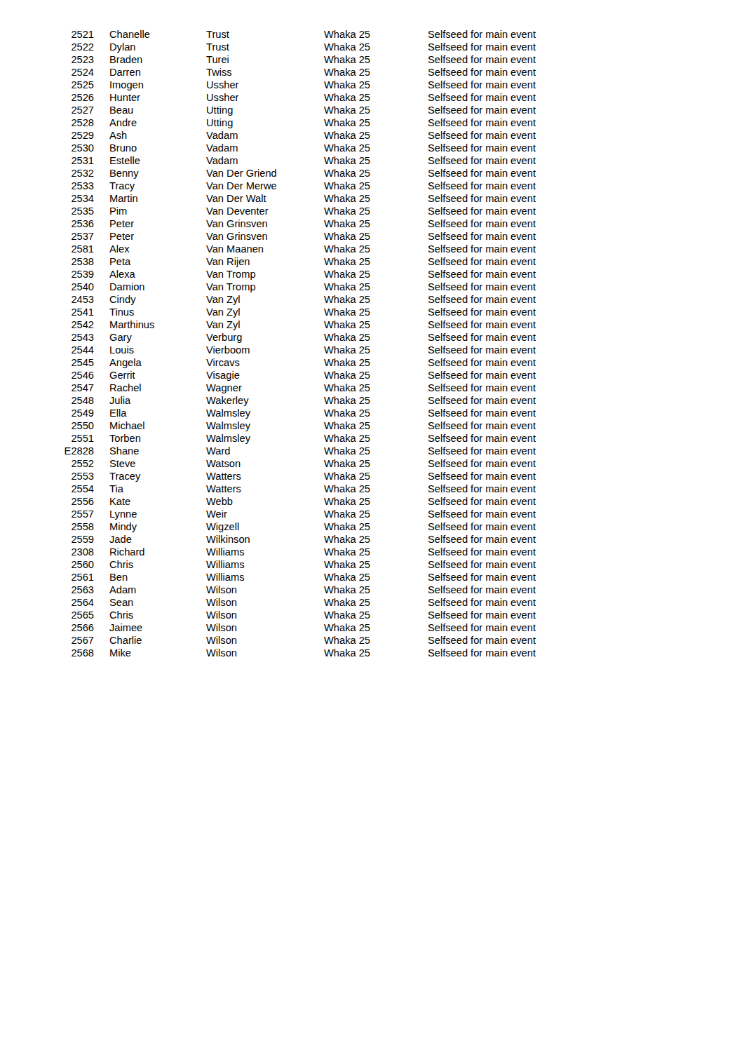| 2521 | Chanelle | Trust | Whaka 25 | Selfseed for main event |
| 2522 | Dylan | Trust | Whaka 25 | Selfseed for main event |
| 2523 | Braden | Turei | Whaka 25 | Selfseed for main event |
| 2524 | Darren | Twiss | Whaka 25 | Selfseed for main event |
| 2525 | Imogen | Ussher | Whaka 25 | Selfseed for main event |
| 2526 | Hunter | Ussher | Whaka 25 | Selfseed for main event |
| 2527 | Beau | Utting | Whaka 25 | Selfseed for main event |
| 2528 | Andre | Utting | Whaka 25 | Selfseed for main event |
| 2529 | Ash | Vadam | Whaka 25 | Selfseed for main event |
| 2530 | Bruno | Vadam | Whaka 25 | Selfseed for main event |
| 2531 | Estelle | Vadam | Whaka 25 | Selfseed for main event |
| 2532 | Benny | Van Der Griend | Whaka 25 | Selfseed for main event |
| 2533 | Tracy | Van Der Merwe | Whaka 25 | Selfseed for main event |
| 2534 | Martin | Van Der Walt | Whaka 25 | Selfseed for main event |
| 2535 | Pim | Van Deventer | Whaka 25 | Selfseed for main event |
| 2536 | Peter | Van Grinsven | Whaka 25 | Selfseed for main event |
| 2537 | Peter | Van Grinsven | Whaka 25 | Selfseed for main event |
| 2581 | Alex | Van Maanen | Whaka 25 | Selfseed for main event |
| 2538 | Peta | Van Rijen | Whaka 25 | Selfseed for main event |
| 2539 | Alexa | Van Tromp | Whaka 25 | Selfseed for main event |
| 2540 | Damion | Van Tromp | Whaka 25 | Selfseed for main event |
| 2453 | Cindy | Van Zyl | Whaka 25 | Selfseed for main event |
| 2541 | Tinus | Van Zyl | Whaka 25 | Selfseed for main event |
| 2542 | Marthinus | Van Zyl | Whaka 25 | Selfseed for main event |
| 2543 | Gary | Verburg | Whaka 25 | Selfseed for main event |
| 2544 | Louis | Vierboom | Whaka 25 | Selfseed for main event |
| 2545 | Angela | Vircavs | Whaka 25 | Selfseed for main event |
| 2546 | Gerrit | Visagie | Whaka 25 | Selfseed for main event |
| 2547 | Rachel | Wagner | Whaka 25 | Selfseed for main event |
| 2548 | Julia | Wakerley | Whaka 25 | Selfseed for main event |
| 2549 | Ella | Walmsley | Whaka 25 | Selfseed for main event |
| 2550 | Michael | Walmsley | Whaka 25 | Selfseed for main event |
| 2551 | Torben | Walmsley | Whaka 25 | Selfseed for main event |
| E2828 | Shane | Ward | Whaka 25 | Selfseed for main event |
| 2552 | Steve | Watson | Whaka 25 | Selfseed for main event |
| 2553 | Tracey | Watters | Whaka 25 | Selfseed for main event |
| 2554 | Tia | Watters | Whaka 25 | Selfseed for main event |
| 2556 | Kate | Webb | Whaka 25 | Selfseed for main event |
| 2557 | Lynne | Weir | Whaka 25 | Selfseed for main event |
| 2558 | Mindy | Wigzell | Whaka 25 | Selfseed for main event |
| 2559 | Jade | Wilkinson | Whaka 25 | Selfseed for main event |
| 2308 | Richard | Williams | Whaka 25 | Selfseed for main event |
| 2560 | Chris | Williams | Whaka 25 | Selfseed for main event |
| 2561 | Ben | Williams | Whaka 25 | Selfseed for main event |
| 2563 | Adam | Wilson | Whaka 25 | Selfseed for main event |
| 2564 | Sean | Wilson | Whaka 25 | Selfseed for main event |
| 2565 | Chris | Wilson | Whaka 25 | Selfseed for main event |
| 2566 | Jaimee | Wilson | Whaka 25 | Selfseed for main event |
| 2567 | Charlie | Wilson | Whaka 25 | Selfseed for main event |
| 2568 | Mike | Wilson | Whaka 25 | Selfseed for main event |